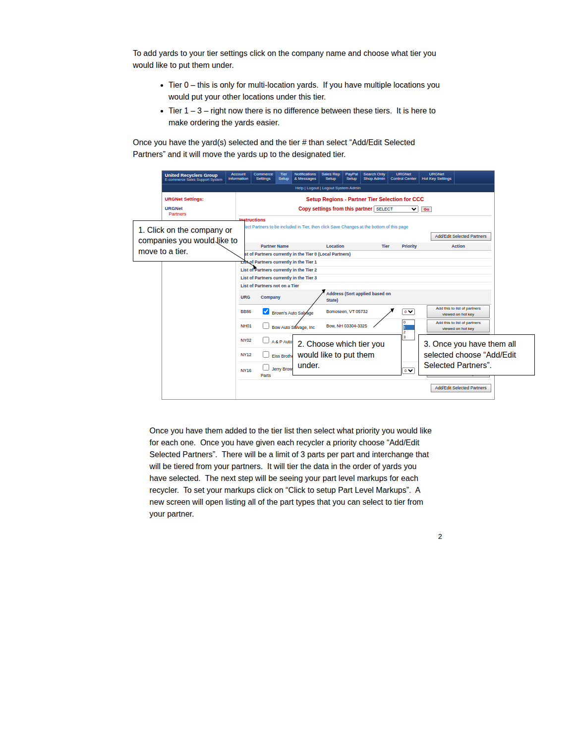To add yards to your tier settings click on the company name and choose what tier you would like to put them under.
Tier 0 – this is only for multi-location yards. If you have multiple locations you would put your other locations under this tier.
Tier 1 – 3 – right now there is no difference between these tiers. It is here to make ordering the yards easier.
Once you have the yard(s) selected and the tier # than select “Add/Edit Selected Partners” and it will move the yards up to the designated tier.
United Recyclers GroupE-commerce Sales Support System
Account
Information
Commerce
Settings
Tier
Setup
Notifications
& Messages
Sales Rep
Setup
PayPal
Setup
Search Only
Shop Admin
URGNet
Control Center
URGNet
Hot Key Settings
Help | Logout | Logout System Admin
URGNet Settings:
URGNet Partners
URGNet Tier Settings CCC
Setup Regions - Partner Tier Selection for CCC
Copy settings from this partner SELECT Go
Instructions Select Partners to be included in Tier, then click Save Changes at the bottom of this page
Add/Edit Selected Partners
| ID | Partner Name | Location | Tier | Priority | Action |
| --- | --- | --- | --- | --- | --- |
| List of Partners currently in the Tier 0 (Local Partners) |
| List of Partners currently in the Tier 1 |
| List of Partners currently in the Tier 2 |
| List of Partners currently in the Tier 3 |
| List of Partners not on a Tier |
| URG | Company | Address (Sort applied based on State) | | |
| BB86 | Brown's Auto Salvage | Bomoseen, VT 05732 | 0 | Add this to list of partners viewed on hot key |
| NH01 | Bow Auto Salvage, Inc | Bow, NH 03304-3325 | 0 1 2 3 | Add this to list of partners viewed on hot key |
| NY02 | A & P Auto Parts, Inc. | Cicero, NY 13039-9424 | Add this to list of partners viewed on hot key |
| NY12 | Eiss Brothers Auto Parts | Watertown, NY 13601-5208 | Add this to list of partners viewed on hot key |
| NY16 | Jerry Brown's Used Auto Parts | Queensbury, NY 12804-3811 | 0 | Add this to list of partners viewed on hot key |
Add/Edit Selected Partners
1. Click on the company or companies you would like to move to a tier.
2. Choose which tier you would like to put them under.
3. Once you have them all selected choose “Add/Edit Selected Partners”.
Once you have them added to the tier list then select what priority you would like for each one. Once you have given each recycler a priority choose “Add/Edit Selected Partners”. There will be a limit of 3 parts per part and interchange that will be tiered from your partners. It will tier the data in the order of yards you have selected. The next step will be seeing your part level markups for each recycler. To set your markups click on “Click to setup Part Level Markups”. A new screen will open listing all of the part types that you can select to tier from your partner.
2